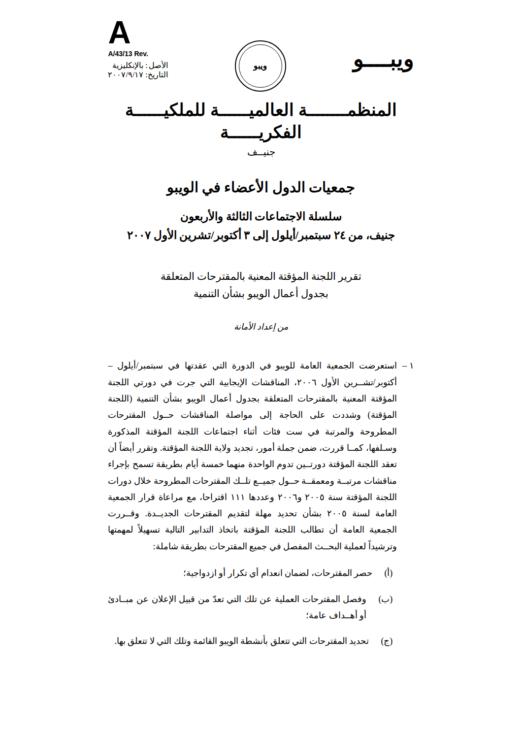A
ويبــــو
ويبو
A/43/13 Rev.
الأصل: بالإنكليزية
التاريخ: ٢٠٠٧/٩/١٧
المنظمــــــــة العالميــــــة للملكيــــــة الفكريــــــة
جنيــف
جمعيات الدول الأعضاء في الويبو
سلسلة الاجتماعات الثالثة والأربعون
جنيف، من ٢٤ سبتمبر/أيلول إلى ٣ أكتوبر/تشرين الأول ٢٠٠٧
تقرير اللجنة المؤقتة المعنية بالمقترحات المتعلقة
بجدول أعمال الويبو بشأن التنمية
من إعداد الأمانة
١ –
استعرضت الجمعية العامة للويبو في الدورة التي عقدتها في سبتمبر/أيلول – أكتوبر/تشــرين الأول ٢٠٠٦، المناقشات الإيجابية التي جرت في دورتي اللجنة المؤقتة المعنية بالمقترحات المتعلقة بجدول أعمال الويبو بشأن التنمية (اللجنة المؤقتة) وشددت على الحاجة إلى مواصلة المناقشات حــول المقترحات المطروحة والمرتبة في ست فئات أثناء اجتماعات اللجنة المؤقتة المذكورة وسـلفها، كمــا قررت، ضمن جملة أمور، تجديد ولاية اللجنة المؤقتة. وتقرر أيضاً أن تعقد اللجنة المؤقتة دورتــين تدوم الواحدة منهما خمسة أيام بطريقة تسمح بإجراء مناقشات مرتبــة ومعمقــة حــول جميــع تلــك المقترحات المطروحة خلال دورات اللجنة المؤقتة سنة ٢٠٠٥ و٢٠٠٦ وعددها ١١١ اقتراحا، مع مراعاة قرار الجمعية العامة لسنة ٢٠٠٥ بشأن تحديد مهلة لتقديم المقترحات الجديــدة. وقــررت الجمعية العامة أن تطالب اللجنة المؤقتة باتخاذ التدابير التالية تسهيلاً لمهمتها وترشيداً لعملية البحــث المفصل في جميع المقترحات بطريقة شاملة:
(أ)
حصر المقترحات، لضمان انعدام أي تكرار أو ازدواجية؛
(ب)
وفصل المقترحات العملية عن تلك التي تعدّ من قبيل الإعلان عن مبــادئ أو أهــداف عامة؛
(ج)
تحديد المقترحات التي تتعلق بأنشطة الويبو القائمة وتلك التي لا تتعلق بها.